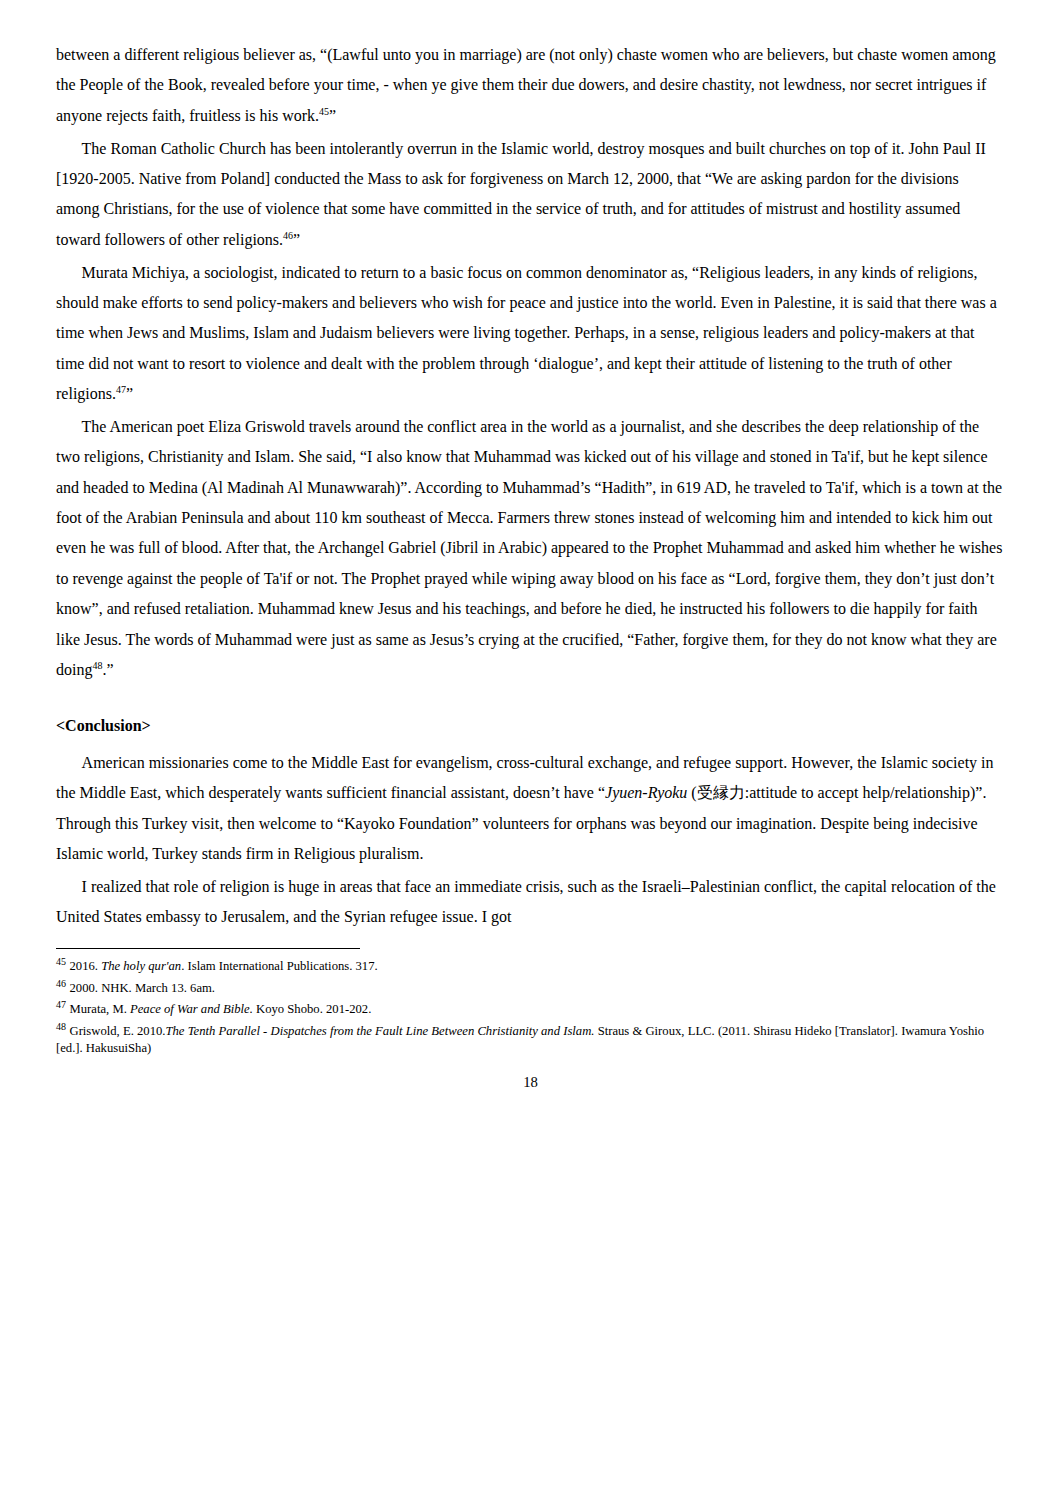between a different religious believer as, “(Lawful unto you in marriage) are (not only) chaste women who are believers, but chaste women among the People of the Book, revealed before your time, - when ye give them their due dowers, and desire chastity, not lewdness, nor secret intrigues if anyone rejects faith, fruitless is his work.45”
The Roman Catholic Church has been intolerantly overrun in the Islamic world, destroy mosques and built churches on top of it. John Paul II [1920-2005. Native from Poland] conducted the Mass to ask for forgiveness on March 12, 2000, that “We are asking pardon for the divisions among Christians, for the use of violence that some have committed in the service of truth, and for attitudes of mistrust and hostility assumed toward followers of other religions.46”
Murata Michiya, a sociologist, indicated to return to a basic focus on common denominator as, “Religious leaders, in any kinds of religions, should make efforts to send policy-makers and believers who wish for peace and justice into the world. Even in Palestine, it is said that there was a time when Jews and Muslims, Islam and Judaism believers were living together. Perhaps, in a sense, religious leaders and policy-makers at that time did not want to resort to violence and dealt with the problem through ‘dialogue’, and kept their attitude of listening to the truth of other religions.47”
The American poet Eliza Griswold travels around the conflict area in the world as a journalist, and she describes the deep relationship of the two religions, Christianity and Islam. She said, “I also know that Muhammad was kicked out of his village and stoned in Ta'if, but he kept silence and headed to Medina (Al Madinah Al Munawwarah)”. According to Muhammad’s “Hadith”, in 619 AD, he traveled to Ta'if, which is a town at the foot of the Arabian Peninsula and about 110 km southeast of Mecca. Farmers threw stones instead of welcoming him and intended to kick him out even he was full of blood. After that, the Archangel Gabriel (Jibril in Arabic) appeared to the Prophet Muhammad and asked him whether he wishes to revenge against the people of Ta'if or not. The Prophet prayed while wiping away blood on his face as “Lord, forgive them, they don’t just don’t know”, and refused retaliation. Muhammad knew Jesus and his teachings, and before he died, he instructed his followers to die happily for faith like Jesus. The words of Muhammad were just as same as Jesus’s crying at the crucified, “Father, forgive them, for they do not know what they are doing48.”
<Conclusion>
American missionaries come to the Middle East for evangelism, cross-cultural exchange, and refugee support. However, the Islamic society in the Middle East, which desperately wants sufficient financial assistant, doesn’t have “Jyuen-Ryoku (受縁力:attitude to accept help/relationship)”. Through this Turkey visit, then welcome to “Kayoko Foundation” volunteers for orphans was beyond our imagination. Despite being indecisive Islamic world, Turkey stands firm in Religious pluralism.
I realized that role of religion is huge in areas that face an immediate crisis, such as the Israeli–Palestinian conflict, the capital relocation of the United States embassy to Jerusalem, and the Syrian refugee issue. I got
452016. The holy qur'an. Islam International Publications. 317.
462000. NHK. March 13. 6am.
47 Murata, M. Peace of War and Bible. Koyo Shobo. 201-202.
48 Griswold, E. 2010.The Tenth Parallel - Dispatches from the Fault Line Between Christianity and Islam. Straus & Giroux, LLC. (2011. Shirasu Hideko [Translator]. Iwamura Yoshio [ed.]. HakusuiSha)
18